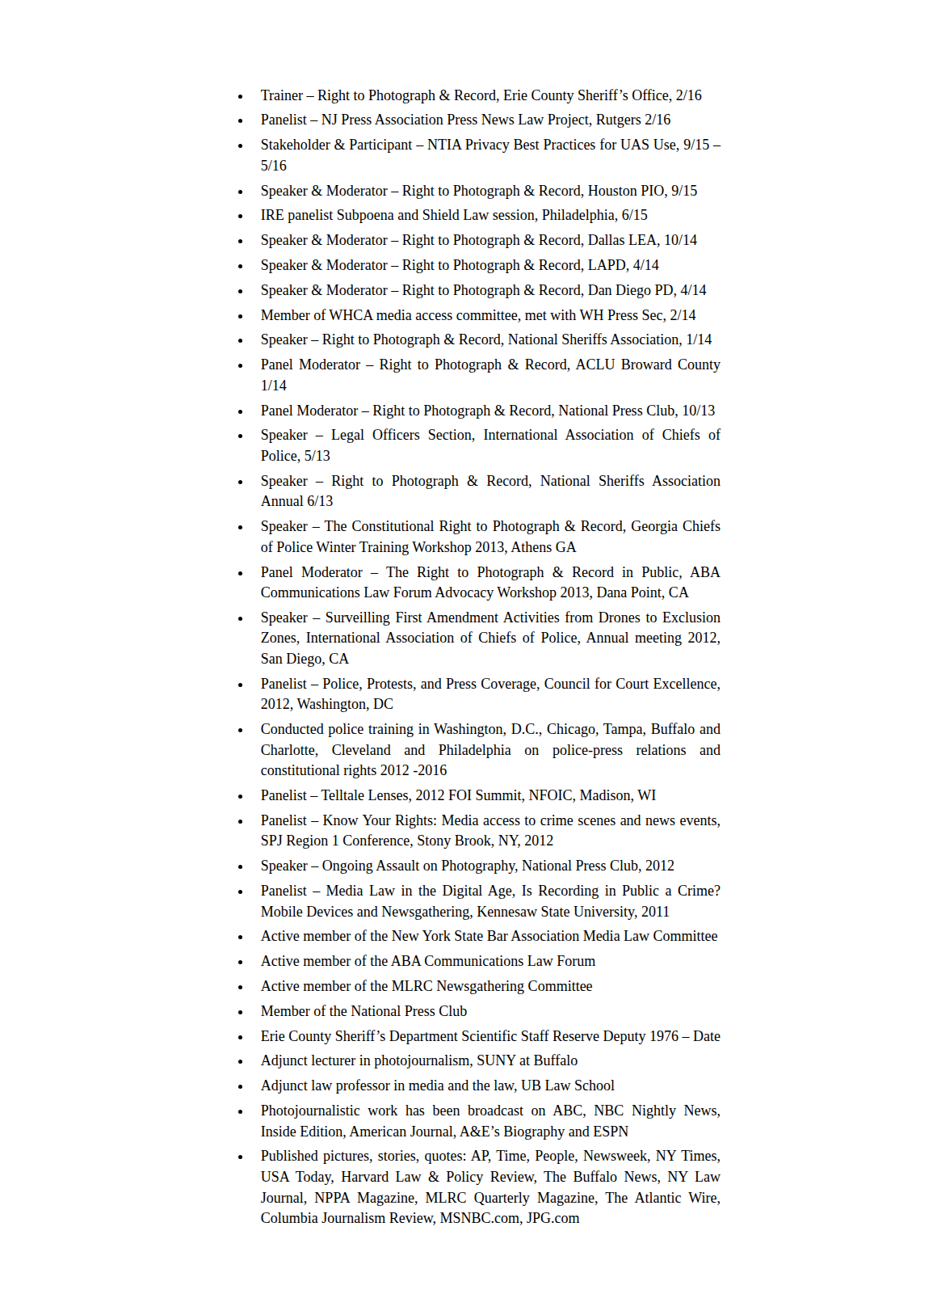Trainer – Right to Photograph & Record, Erie County Sheriff’s Office, 2/16
Panelist – NJ Press Association Press News Law Project, Rutgers 2/16
Stakeholder & Participant – NTIA Privacy Best Practices for UAS Use, 9/15 – 5/16
Speaker & Moderator – Right to Photograph & Record, Houston PIO, 9/15
IRE panelist Subpoena and Shield Law session, Philadelphia, 6/15
Speaker & Moderator – Right to Photograph & Record, Dallas LEA, 10/14
Speaker & Moderator – Right to Photograph & Record, LAPD, 4/14
Speaker & Moderator – Right to Photograph & Record, Dan Diego PD, 4/14
Member of WHCA media access committee, met with WH Press Sec, 2/14
Speaker – Right to Photograph & Record, National Sheriffs Association, 1/14
Panel Moderator – Right to Photograph & Record, ACLU Broward County 1/14
Panel Moderator – Right to Photograph & Record, National Press Club, 10/13
Speaker – Legal Officers Section, International Association of Chiefs of Police, 5/13
Speaker – Right to Photograph & Record, National Sheriffs Association Annual 6/13
Speaker – The Constitutional Right to Photograph & Record, Georgia Chiefs of Police Winter Training Workshop 2013, Athens GA
Panel Moderator – The Right to Photograph & Record in Public, ABA Communications Law Forum Advocacy Workshop 2013, Dana Point, CA
Speaker – Surveilling First Amendment Activities from Drones to Exclusion Zones, International Association of Chiefs of Police, Annual meeting 2012, San Diego, CA
Panelist – Police, Protests, and Press Coverage, Council for Court Excellence, 2012, Washington, DC
Conducted police training in Washington, D.C., Chicago, Tampa, Buffalo and Charlotte, Cleveland and Philadelphia on police-press relations and constitutional rights 2012 -2016
Panelist – Telltale Lenses, 2012 FOI Summit, NFOIC, Madison, WI
Panelist – Know Your Rights: Media access to crime scenes and news events, SPJ Region 1 Conference, Stony Brook, NY, 2012
Speaker – Ongoing Assault on Photography, National Press Club, 2012
Panelist – Media Law in the Digital Age, Is Recording in Public a Crime? Mobile Devices and Newsgathering, Kennesaw State University, 2011
Active member of the New York State Bar Association Media Law Committee
Active member of the ABA Communications Law Forum
Active member of the MLRC Newsgathering Committee
Member of the National Press Club
Erie County Sheriff’s Department Scientific Staff Reserve Deputy 1976 – Date
Adjunct lecturer in photojournalism, SUNY at Buffalo
Adjunct law professor in media and the law, UB Law School
Photojournalistic work has been broadcast on ABC, NBC Nightly News, Inside Edition, American Journal, A&E’s Biography and ESPN
Published pictures, stories, quotes: AP, Time, People, Newsweek, NY Times, USA Today, Harvard Law & Policy Review, The Buffalo News, NY Law Journal, NPPA Magazine, MLRC Quarterly Magazine, The Atlantic Wire, Columbia Journalism Review, MSNBC.com, JPG.com